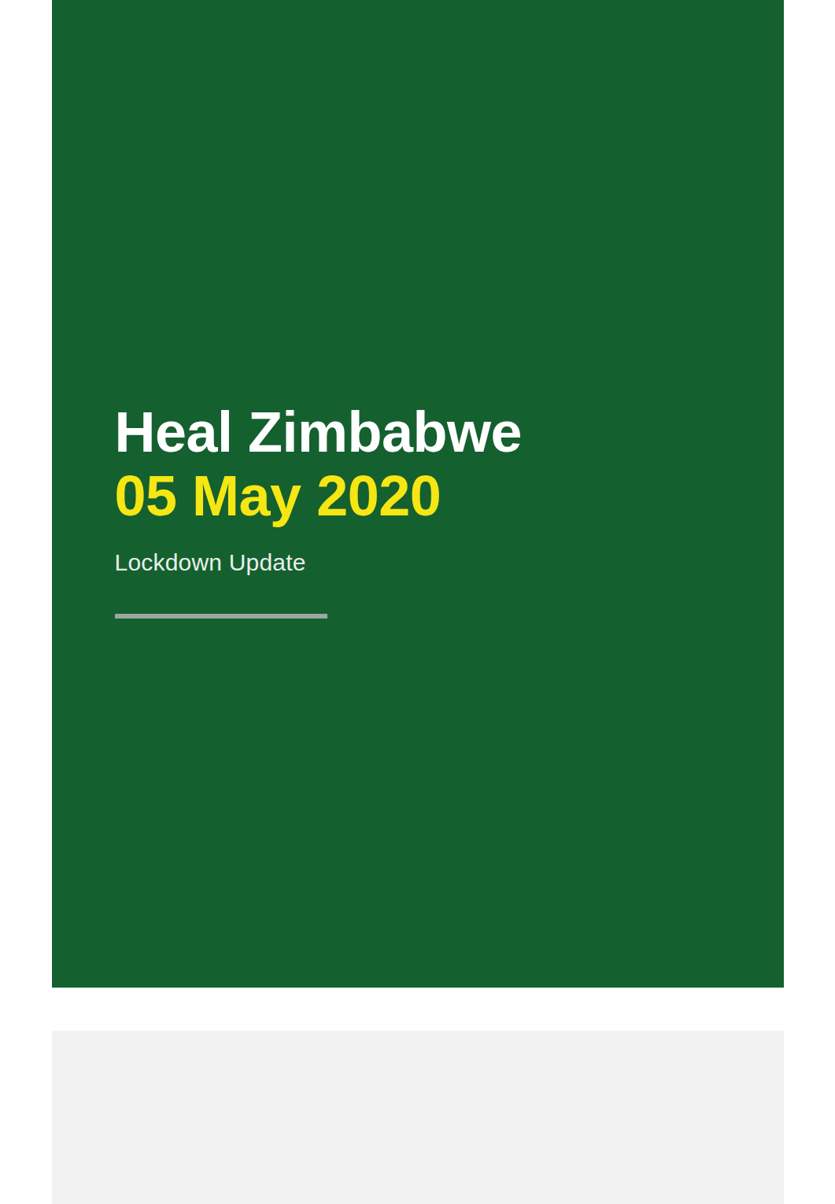Heal Zimbabwe 05 May 2020
Lockdown Update